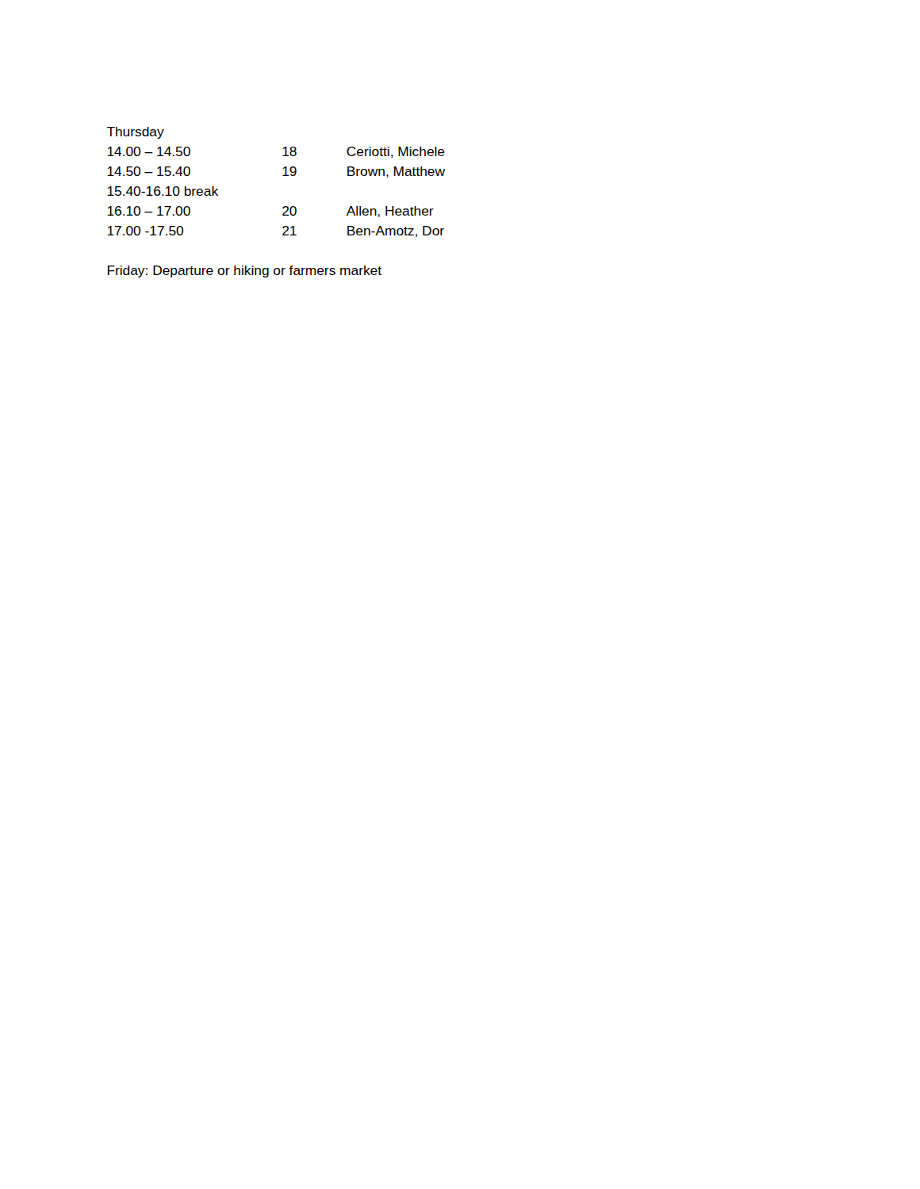| Thursday | | |
| 14.00 – 14.50 | 18 | Ceriotti, Michele |
| 14.50 – 15.40 | 19 | Brown, Matthew |
| 15.40-16.10 break | | |
| 16.10 – 17.00 | 20 | Allen, Heather |
| 17.00 -17.50 | 21 | Ben-Amotz, Dor |
Friday: Departure or hiking or farmers market